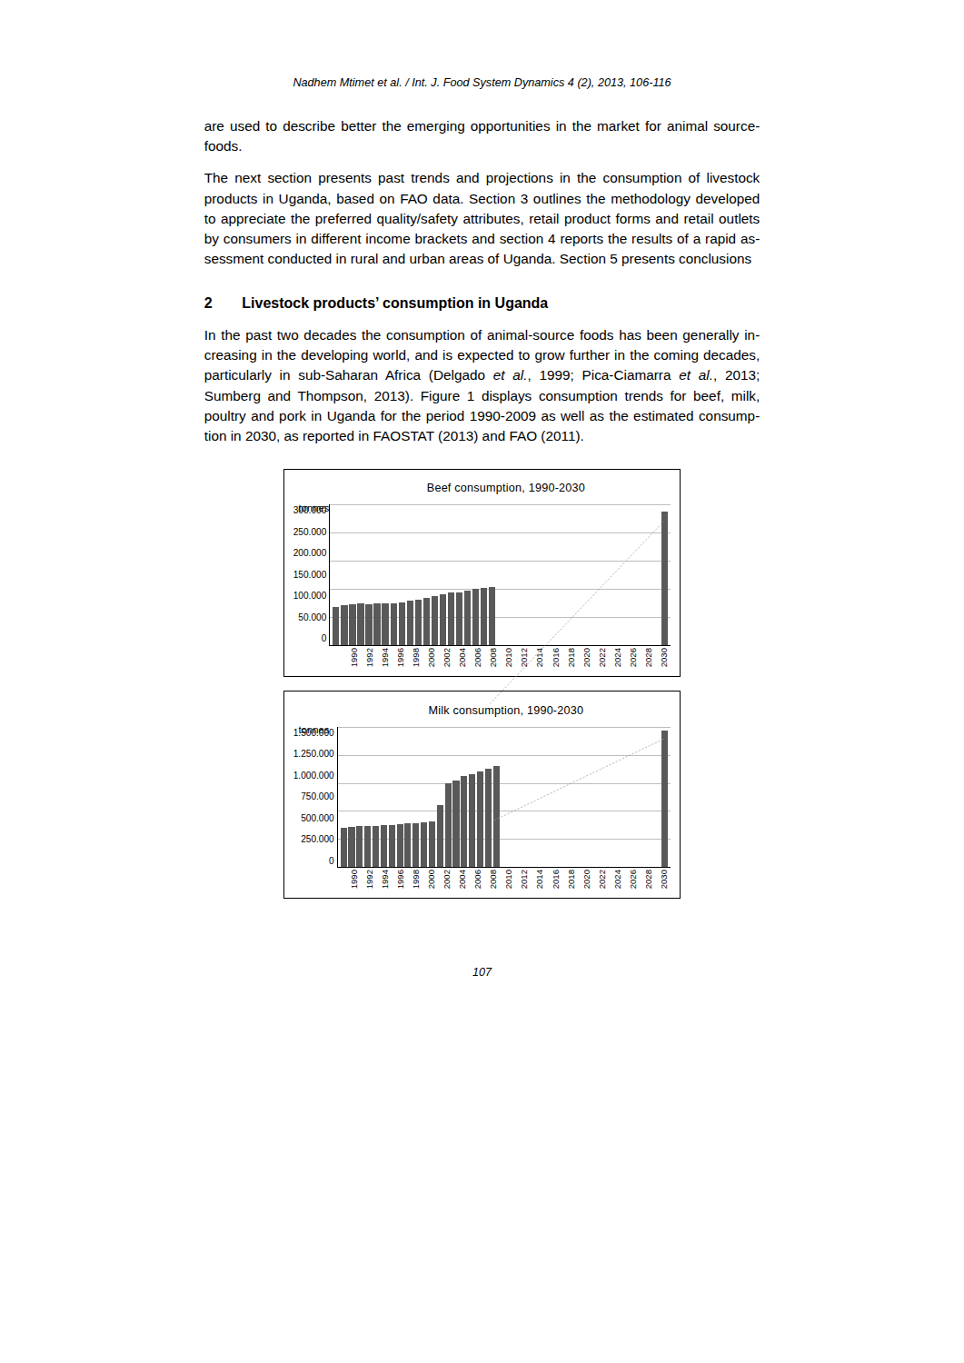Nadhem Mtimet et al. / Int. J. Food System Dynamics 4 (2), 2013, 106-116
are used to describe better the emerging opportunities in the market for animal source-foods.
The next section presents past trends and projections in the consumption of livestock products in Uganda, based on FAO data. Section 3 outlines the methodology developed to appreciate the preferred quality/safety attributes, retail product forms and retail outlets by consumers in different income brackets and section 4 reports the results of a rapid assessment conducted in rural and urban areas of Uganda. Section 5 presents conclusions
2 Livestock products’ consumption in Uganda
In the past two decades the consumption of animal-source foods has been generally increasing in the developing world, and is expected to grow further in the coming decades, particularly in sub-Saharan Africa (Delgado et al., 1999; Pica-Ciamarra et al., 2013; Sumberg and Thompson, 2013). Figure 1 displays consumption trends for beef, milk, poultry and pork in Uganda for the period 1990-2009 as well as the estimated consumption in 2030, as reported in FAOSTAT (2013) and FAO (2011).
Beef consumption, 1990-2030
tonnes
300.000
250.000
200.000
150.000
100.000
50.000
0
1990
1992
1994
1996
1998
2000
2002
2004
2006
2008
2010
2012
2014
2016
2018
2020
2022
2024
2026
2028
2030
Milk consumption, 1990-2030
tonnes
1.500.000
1.250.000
1.000.000
750.000
500.000
250.000
0
1990
1992
1994
1996
1998
2000
2002
2004
2006
2008
2010
2012
2014
2016
2018
2020
2022
2024
2026
2028
2030
107